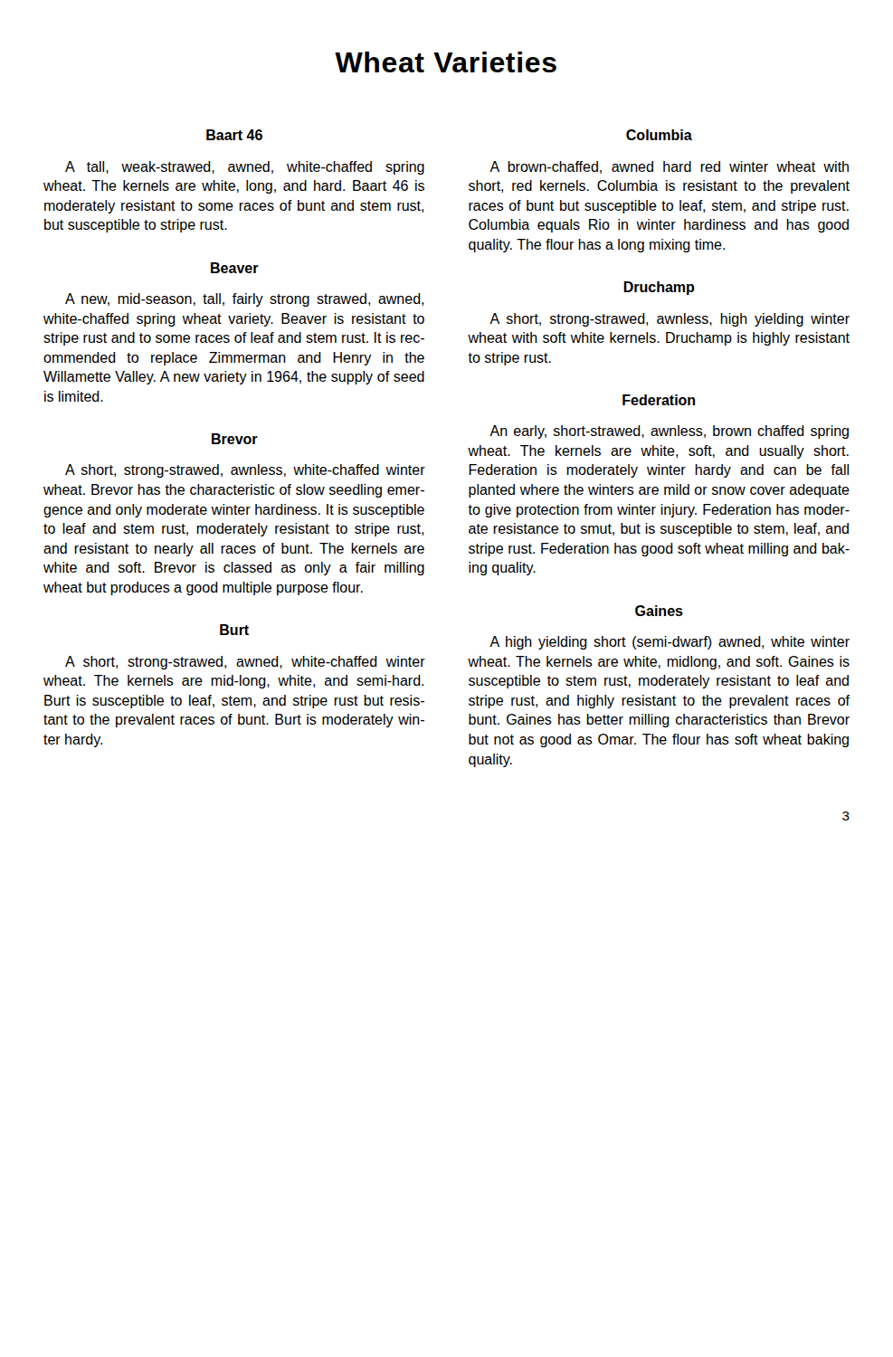Wheat Varieties
Baart 46
A tall, weak-strawed, awned, white-chaffed spring wheat. The kernels are white, long, and hard. Baart 46 is moderately resistant to some races of bunt and stem rust, but susceptible to stripe rust.
Beaver
A new, mid-season, tall, fairly strong strawed, awned, white-chaffed spring wheat variety. Beaver is resistant to stripe rust and to some races of leaf and stem rust. It is recommended to replace Zimmerman and Henry in the Willamette Valley. A new variety in 1964, the supply of seed is limited.
Brevor
A short, strong-strawed, awnless, white-chaffed winter wheat. Brevor has the characteristic of slow seedling emergence and only moderate winter hardiness. It is susceptible to leaf and stem rust, moderately resistant to stripe rust, and resistant to nearly all races of bunt. The kernels are white and soft. Brevor is classed as only a fair milling wheat but produces a good multiple purpose flour.
Burt
A short, strong-strawed, awned, white-chaffed winter wheat. The kernels are mid-long, white, and semi-hard. Burt is susceptible to leaf, stem, and stripe rust but resistant to the prevalent races of bunt. Burt is moderately winter hardy.
Columbia
A brown-chaffed, awned hard red winter wheat with short, red kernels. Columbia is resistant to the prevalent races of bunt but susceptible to leaf, stem, and stripe rust. Columbia equals Rio in winter hardiness and has good quality. The flour has a long mixing time.
Druchamp
A short, strong-strawed, awnless, high yielding winter wheat with soft white kernels. Druchamp is highly resistant to stripe rust.
Federation
An early, short-strawed, awnless, brown chaffed spring wheat. The kernels are white, soft, and usually short. Federation is moderately winter hardy and can be fall planted where the winters are mild or snow cover adequate to give protection from winter injury. Federation has moderate resistance to smut, but is susceptible to stem, leaf, and stripe rust. Federation has good soft wheat milling and baking quality.
Gaines
A high yielding short (semi-dwarf) awned, white winter wheat. The kernels are white, midlong, and soft. Gaines is susceptible to stem rust, moderately resistant to leaf and stripe rust, and highly resistant to the prevalent races of bunt. Gaines has better milling characteristics than Brevor but not as good as Omar. The flour has soft wheat baking quality.
3